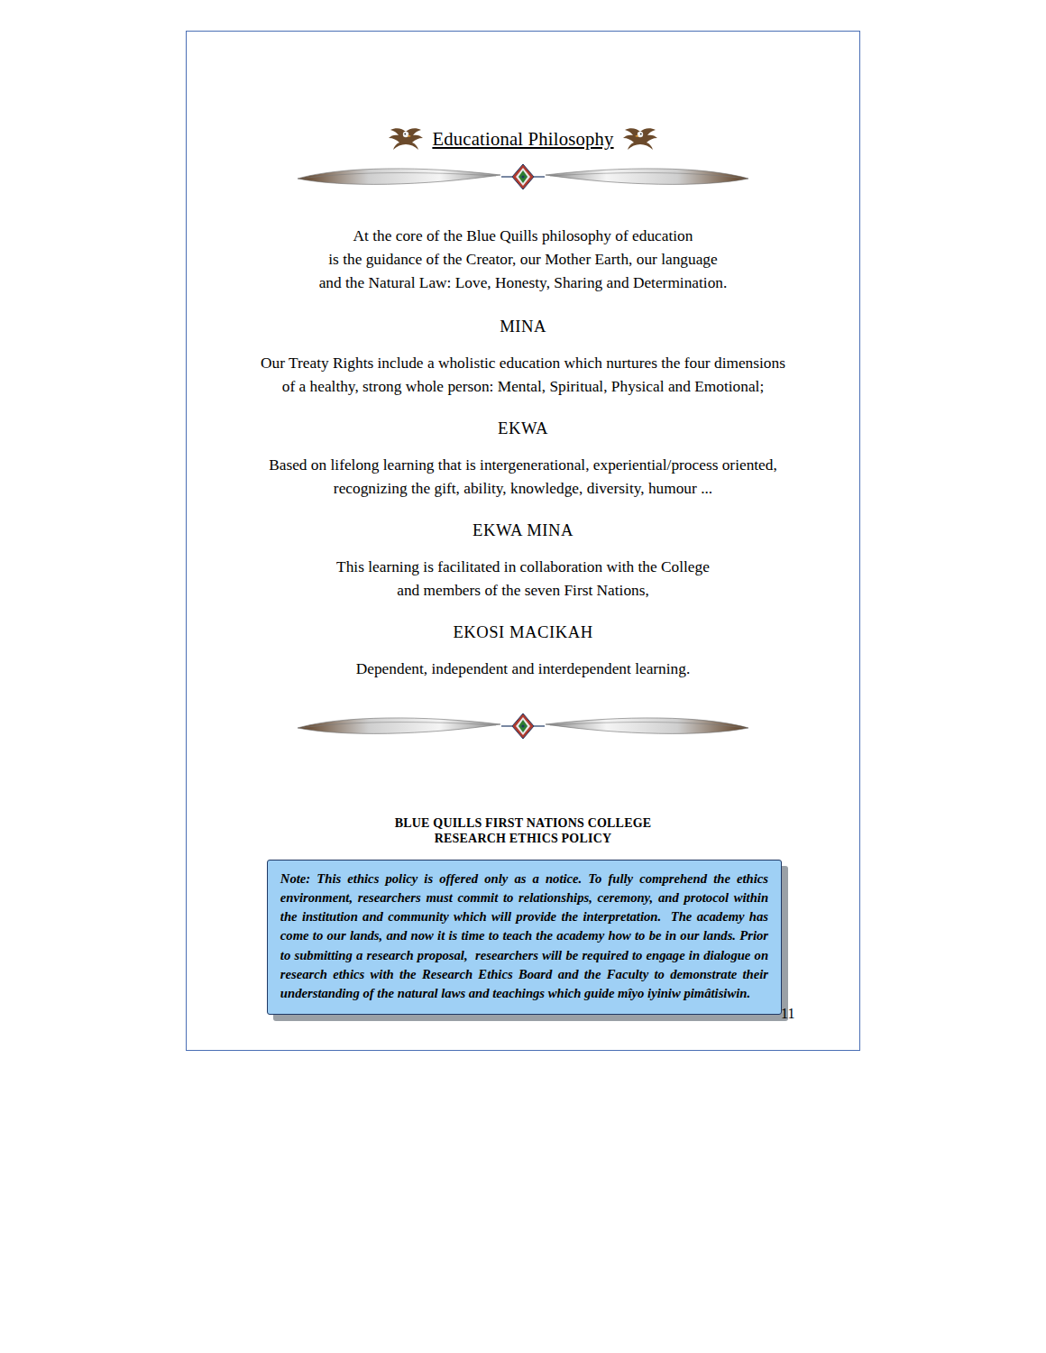Educational Philosophy
At the core of the Blue Quills philosophy of education
is the guidance of the Creator, our Mother Earth, our language
and the Natural Law: Love, Honesty, Sharing and Determination.
MINA
Our Treaty Rights include a wholistic education which nurtures the four dimensions
of a healthy, strong whole person: Mental, Spiritual, Physical and Emotional;
EKWA
Based on lifelong learning that is intergenerational, experiential/process oriented,
recognizing the gift, ability, knowledge, diversity, humour ...
EKWA MINA
This learning is facilitated in collaboration with the College
and members of the seven First Nations,
EKOSI MACIKAH
Dependent, independent and interdependent learning.
BLUE QUILLS FIRST NATIONS COLLEGE
RESEARCH ETHICS POLICY
Note: This ethics policy is offered only as a notice. To fully comprehend the ethics environment, researchers must commit to relationships, ceremony, and protocol within the institution and community which will provide the interpretation. The academy has come to our lands, and now it is time to teach the academy how to be in our lands. Prior to submitting a research proposal, researchers will be required to engage in dialogue on research ethics with the Research Ethics Board and the Faculty to demonstrate their understanding of the natural laws and teachings which guide mîyo iyiniw pimâtisiwin.
11